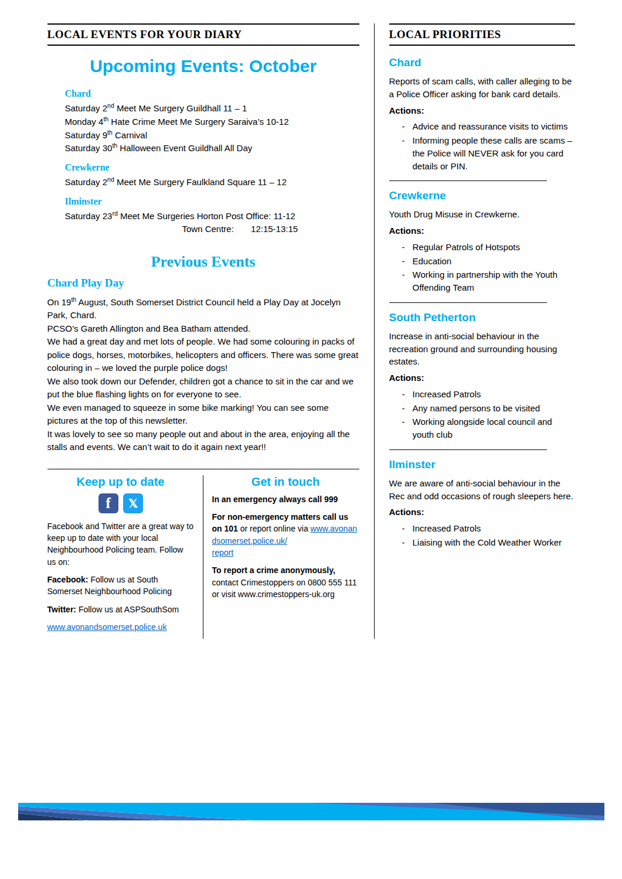LOCAL EVENTS FOR YOUR DIARY
Upcoming Events: October
Chard
Saturday 2nd Meet Me Surgery Guildhall 11 – 1
Monday 4th Hate Crime Meet Me Surgery Saraiva’s 10-12
Saturday 9th Carnival
Saturday 30th Halloween Event Guildhall All Day
Crewkerne
Saturday 2nd Meet Me Surgery Faulkland Square 11 – 12
Ilminster
Saturday 23rd Meet Me Surgeries Horton Post Office: 11-12
Town Centre: 12:15-13:15
Previous Events
Chard Play Day
On 19th August, South Somerset District Council held a Play Day at Jocelyn Park, Chard.
PCSO’s Gareth Allington and Bea Batham attended.
We had a great day and met lots of people. We had some colouring in packs of police dogs, horses, motorbikes, helicopters and officers. There was some great colouring in – we loved the purple police dogs!
We also took down our Defender, children got a chance to sit in the car and we put the blue flashing lights on for everyone to see.
We even managed to squeeze in some bike marking! You can see some pictures at the top of this newsletter.
It was lovely to see so many people out and about in the area, enjoying all the stalls and events. We can’t wait to do it again next year!!
Keep up to date
f𝕏
Facebook and Twitter are a great way to keep up to date with your local Neighbourhood Policing team. Follow us on:
Facebook: Follow us at South Somerset Neighbourhood Policing
Twitter: Follow us at ASPSouthSom
www.avonandsomerset.police.uk
Get in touch
In an emergency always call 999
For non-emergency matters call us on 101 or report online via www.avonandsomerset.police.uk/
report
To report a crime anonymously, contact Crimestoppers on 0800 555 111 or visit www.crimestoppers-uk.org
LOCAL PRIORITIES
Chard
Reports of scam calls, with caller alleging to be a Police Officer asking for bank card details.
Actions:
Advice and reassurance visits to victims
Informing people these calls are scams – the Police will NEVER ask for you card details or PIN.
Crewkerne
Youth Drug Misuse in Crewkerne.
Actions:
Regular Patrols of Hotspots
Education
Working in partnership with the Youth Offending Team
South Petherton
Increase in anti-social behaviour in the recreation ground and surrounding housing estates.
Actions:
Increased Patrols
Any named persons to be visited
Working alongside local council and youth club
Ilminster
We are aware of anti-social behaviour in the Rec and odd occasions of rough sleepers here.
Actions:
Increased Patrols
Liaising with the Cold Weather Worker